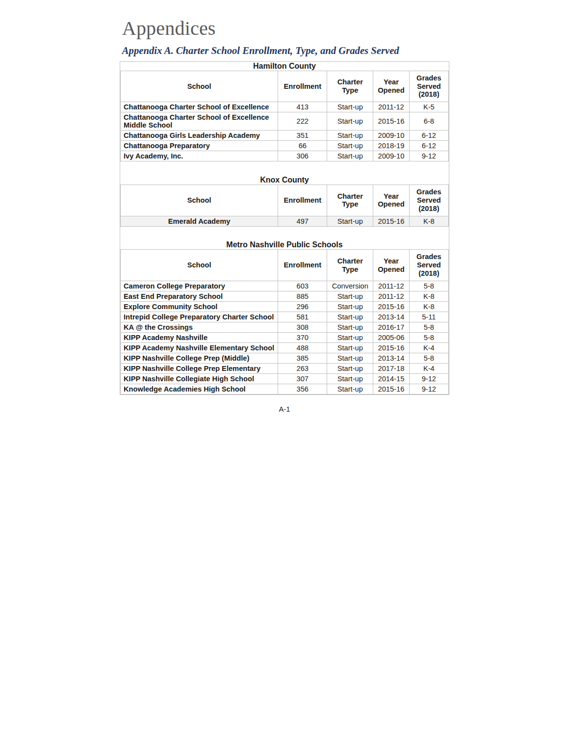Appendices
Appendix A. Charter School Enrollment, Type, and Grades Served
| Hamilton County |
| / School / Enrollment / Charter Type / Year Opened / Grades Served (2018) / / --- / --- / --- / --- / --- / / Chattanooga Charter School of Excellence / 413 / Start-up / 2011-12 / K-5 / / Chattanooga Charter School of Excellence Middle School / 222 / Start-up / 2015-16 / 6-8 / / Chattanooga Girls Leadership Academy / 351 / Start-up / 2009-10 / 6-12 / / Chattanooga Preparatory / 66 / Start-up / 2018-19 / 6-12 / / Ivy Academy, Inc. / 306 / Start-up / 2009-10 / 9-12 / |
| Knox County |
| / School / Enrollment / Charter Type / Year Opened / Grades Served (2018) / / --- / --- / --- / --- / --- / / Emerald Academy / 497 / Start-up / 2015-16 / K-8 / |
| Metro Nashville Public Schools |
| / School / Enrollment / Charter Type / Year Opened / Grades Served (2018) / / --- / --- / --- / --- / --- / / Cameron College Preparatory / 603 / Conversion / 2011-12 / 5-8 / / East End Preparatory School / 885 / Start-up / 2011-12 / K-8 / / Explore Community School / 296 / Start-up / 2015-16 / K-8 / / Intrepid College Preparatory Charter School / 581 / Start-up / 2013-14 / 5-11 / / KA @ the Crossings / 308 / Start-up / 2016-17 / 5-8 / / KIPP Academy Nashville / 370 / Start-up / 2005-06 / 5-8 / / KIPP Academy Nashville Elementary School / 488 / Start-up / 2015-16 / K-4 / / KIPP Nashville College Prep (Middle) / 385 / Start-up / 2013-14 / 5-8 / / KIPP Nashville College Prep Elementary / 263 / Start-up / 2017-18 / K-4 / / KIPP Nashville Collegiate High School / 307 / Start-up / 2014-15 / 9-12 / / Knowledge Academies High School / 356 / Start-up / 2015-16 / 9-12 / |
A-1